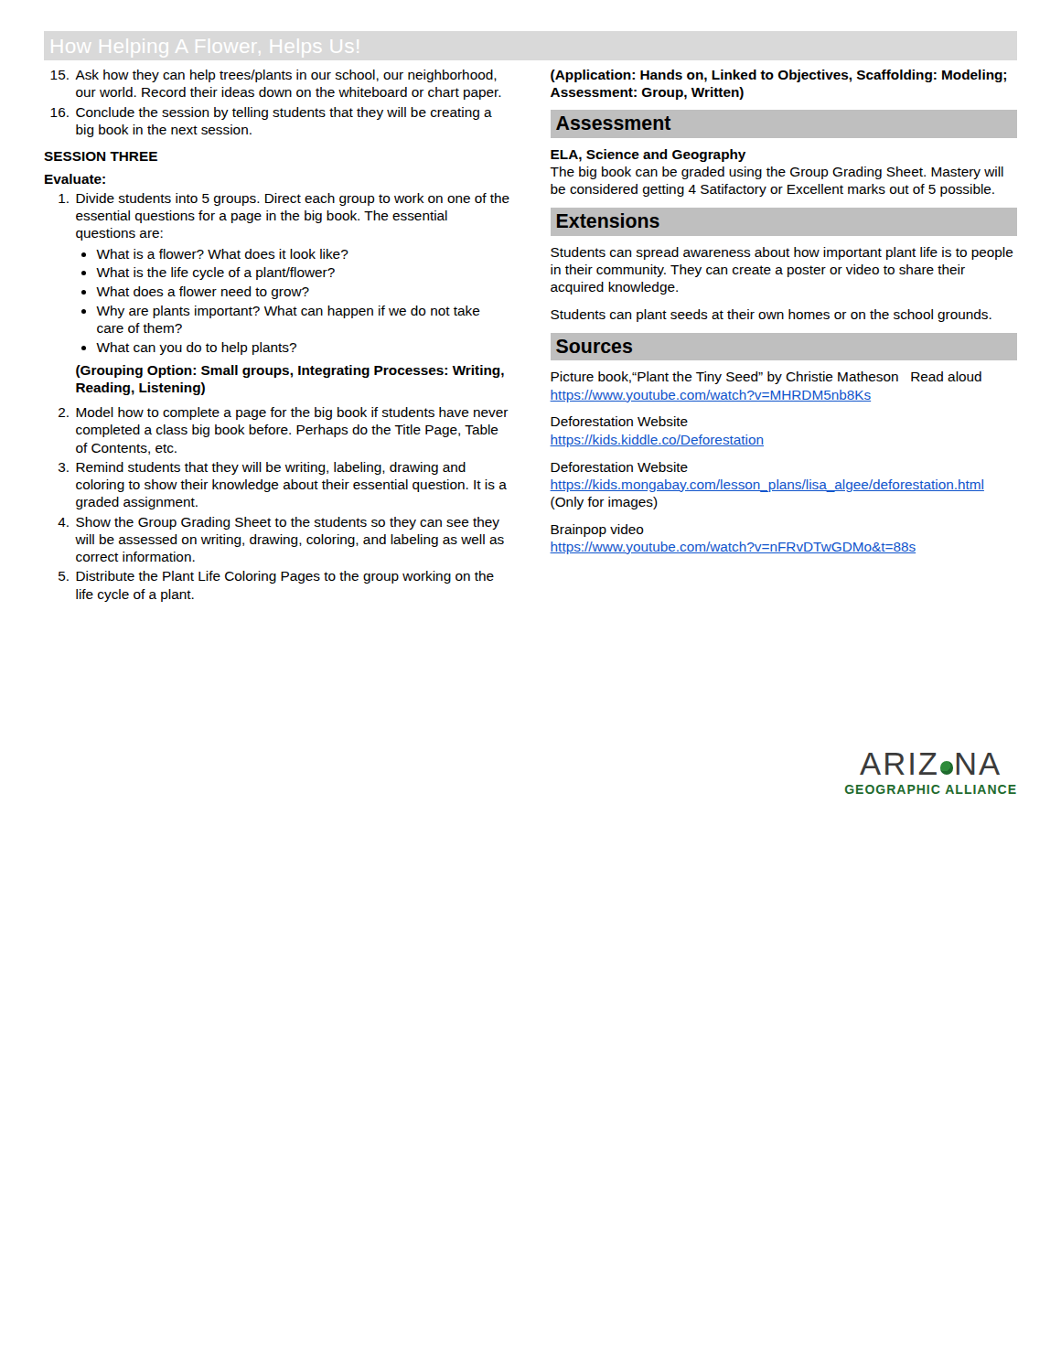How Helping A Flower, Helps Us!
Ask how they can help trees/plants in our school, our neighborhood, our world. Record their ideas down on the whiteboard or chart paper.
Conclude the session by telling students that they will be creating a big book in the next session.
SESSION THREE
Evaluate:
Divide students into 5 groups. Direct each group to work on one of the essential questions for a page in the big book. The essential questions are:
What is a flower? What does it look like?
What is the life cycle of a plant/flower?
What does a flower need to grow?
Why are plants important? What can happen if we do not take care of them?
What can you do to help plants?
(Grouping Option: Small groups, Integrating Processes: Writing, Reading, Listening)
Model how to complete a page for the big book if students have never completed a class big book before. Perhaps do the Title Page, Table of Contents, etc.
Remind students that they will be writing, labeling, drawing and coloring to show their knowledge about their essential question. It is a graded assignment.
Show the Group Grading Sheet to the students so they can see they will be assessed on writing, drawing, coloring, and labeling as well as correct information.
Distribute the Plant Life Coloring Pages to the group working on the life cycle of a plant.
(Application: Hands on, Linked to Objectives, Scaffolding: Modeling; Assessment: Group, Written)
Assessment
ELA, Science and Geography
The big book can be graded using the Group Grading Sheet. Mastery will be considered getting 4 Satifactory or Excellent marks out of 5 possible.
Extensions
Students can spread awareness about how important plant life is to people in their community. They can create a poster or video to share their acquired knowledge.
Students can plant seeds at their own homes or on the school grounds.
Sources
Picture book,“Plant the Tiny Seed” by Christie Matheson Read aloud
https://www.youtube.com/watch?v=MHRDM5nb8Ks
Deforestation Website
https://kids.kiddle.co/Deforestation
Deforestation Website
https://kids.mongabay.com/lesson_plans/lisa_algee/deforestation.html (Only for images)
Brainpop video
https://www.youtube.com/watch?v=nFRvDTwGDMo&t=88s
ARIZ NA
GEOGRAPHIC ALLIANCE